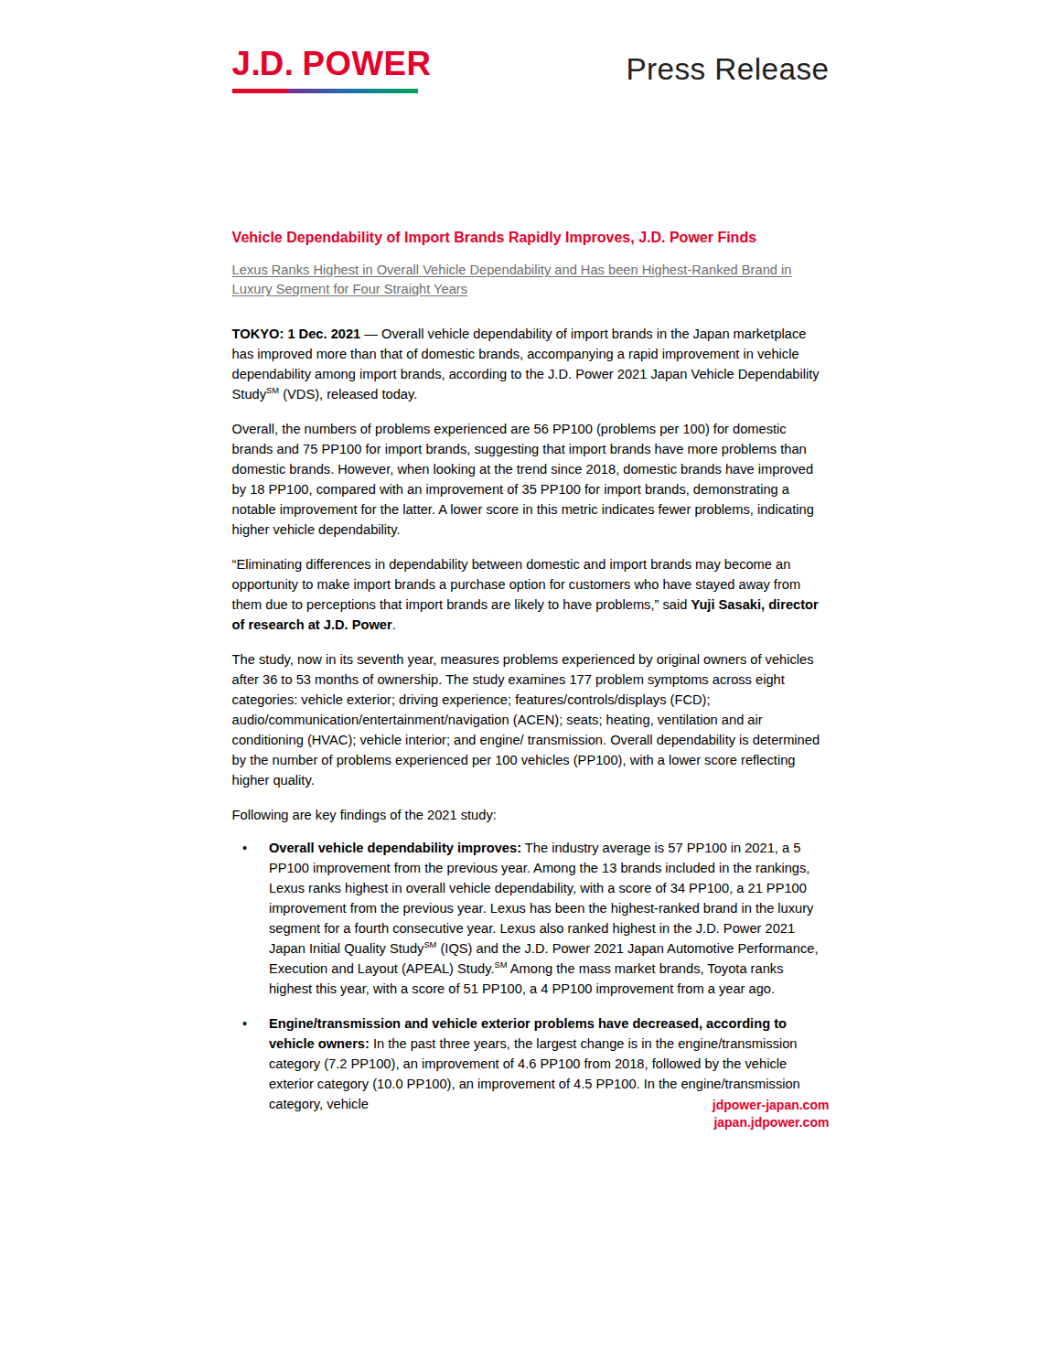J. D. POWER
Press Release
Vehicle Dependability of Import Brands Rapidly Improves, J.D. Power Finds
Lexus Ranks Highest in Overall Vehicle Dependability and Has been Highest-Ranked Brand in Luxury Segment for Four Straight Years
TOKYO: 1 Dec. 2021 — Overall vehicle dependability of import brands in the Japan marketplace has improved more than that of domestic brands, accompanying a rapid improvement in vehicle dependability among import brands, according to the J.D. Power 2021 Japan Vehicle Dependability StudySM (VDS), released today.
Overall, the numbers of problems experienced are 56 PP100 (problems per 100) for domestic brands and 75 PP100 for import brands, suggesting that import brands have more problems than domestic brands. However, when looking at the trend since 2018, domestic brands have improved by 18 PP100, compared with an improvement of 35 PP100 for import brands, demonstrating a notable improvement for the latter. A lower score in this metric indicates fewer problems, indicating higher vehicle dependability.
“Eliminating differences in dependability between domestic and import brands may become an opportunity to make import brands a purchase option for customers who have stayed away from them due to perceptions that import brands are likely to have problems,” said Yuji Sasaki, director of research at J.D. Power.
The study, now in its seventh year, measures problems experienced by original owners of vehicles after 36 to 53 months of ownership. The study examines 177 problem symptoms across eight categories: vehicle exterior; driving experience; features/controls/displays (FCD); audio/communication/entertainment/navigation (ACEN); seats; heating, ventilation and air conditioning (HVAC); vehicle interior; and engine/ transmission. Overall dependability is determined by the number of problems experienced per 100 vehicles (PP100), with a lower score reflecting higher quality.
Following are key findings of the 2021 study:
Overall vehicle dependability improves: The industry average is 57 PP100 in 2021, a 5 PP100 improvement from the previous year. Among the 13 brands included in the rankings, Lexus ranks highest in overall vehicle dependability, with a score of 34 PP100, a 21 PP100 improvement from the previous year. Lexus has been the highest-ranked brand in the luxury segment for a fourth consecutive year. Lexus also ranked highest in the J.D. Power 2021 Japan Initial Quality StudySM (IQS) and the J.D. Power 2021 Japan Automotive Performance, Execution and Layout (APEAL) Study.SM Among the mass market brands, Toyota ranks highest this year, with a score of 51 PP100, a 4 PP100 improvement from a year ago.
Engine/transmission and vehicle exterior problems have decreased, according to vehicle owners: In the past three years, the largest change is in the engine/transmission category (7.2 PP100), an improvement of 4.6 PP100 from 2018, followed by the vehicle exterior category (10.0 PP100), an improvement of 4.5 PP100. In the engine/transmission category, vehicle
jdpower-japan.com
japan.jdpower.com